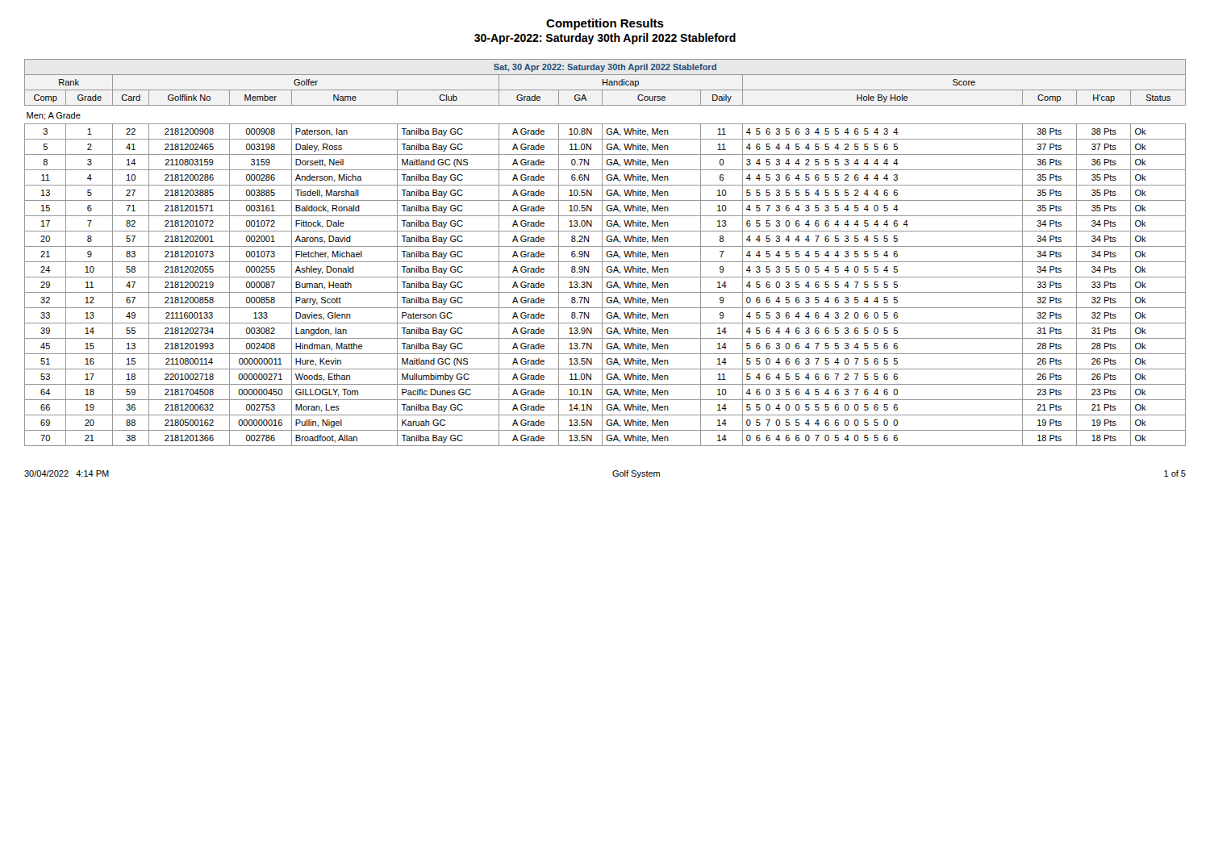Competition Results
30-Apr-2022: Saturday 30th April 2022 Stableford
| Sat, 30 Apr 2022: Saturday 30th April 2022 Stableford |
| Rank | Golfer | Handicap | Score |
| Comp | Grade | Card | Golflink No | Member | Name | Club | Grade | GA | Course | Daily | Hole By Hole | Comp | H'cap | Status |
| Men; A Grade |
| 3 | 1 | 22 | 2181200908 | 000908 | Paterson, Ian | Tanilba Bay GC | A Grade | 10.8N | GA, White, Men | 11 | 4 5 6 3 5 6 3 4 5 5 4 6 5 4 3 4 | 38 Pts | 38 Pts | Ok |
| 5 | 2 | 41 | 2181202465 | 003198 | Daley, Ross | Tanilba Bay GC | A Grade | 11.0N | GA, White, Men | 11 | 4 6 5 4 4 5 4 5 5 4 2 5 5 5 6 5 | 37 Pts | 37 Pts | Ok |
| 8 | 3 | 14 | 2110803159 | 3159 | Dorsett, Neil | Maitland GC (NS | A Grade | 0.7N | GA, White, Men | 0 | 3 4 5 3 4 4 2 5 5 5 3 4 4 4 4 4 | 36 Pts | 36 Pts | Ok |
| 11 | 4 | 10 | 2181200286 | 000286 | Anderson, Micha | Tanilba Bay GC | A Grade | 6.6N | GA, White, Men | 6 | 4 4 5 3 6 4 5 6 5 5 2 6 4 4 4 3 | 35 Pts | 35 Pts | Ok |
| 13 | 5 | 27 | 2181203885 | 003885 | Tisdell, Marshall | Tanilba Bay GC | A Grade | 10.5N | GA, White, Men | 10 | 5 5 5 3 5 5 5 4 5 5 5 2 4 4 6 6 | 35 Pts | 35 Pts | Ok |
| 15 | 6 | 71 | 2181201571 | 003161 | Baldock, Ronald | Tanilba Bay GC | A Grade | 10.5N | GA, White, Men | 10 | 4 5 7 3 6 4 3 5 3 5 4 5 4 0 5 4 | 35 Pts | 35 Pts | Ok |
| 17 | 7 | 82 | 2181201072 | 001072 | Fittock, Dale | Tanilba Bay GC | A Grade | 13.0N | GA, White, Men | 13 | 6 5 5 3 0 6 4 6 6 4 4 4 5 4 4 6 4 | 34 Pts | 34 Pts | Ok |
| 20 | 8 | 57 | 2181202001 | 002001 | Aarons, David | Tanilba Bay GC | A Grade | 8.2N | GA, White, Men | 8 | 4 4 5 3 4 4 4 7 6 5 3 5 4 5 5 5 | 34 Pts | 34 Pts | Ok |
| 21 | 9 | 83 | 2181201073 | 001073 | Fletcher, Michael | Tanilba Bay GC | A Grade | 6.9N | GA, White, Men | 7 | 4 4 5 4 5 5 4 5 4 4 3 5 5 5 4 6 | 34 Pts | 34 Pts | Ok |
| 24 | 10 | 58 | 2181202055 | 000255 | Ashley, Donald | Tanilba Bay GC | A Grade | 8.9N | GA, White, Men | 9 | 4 3 5 3 5 5 0 5 4 5 4 0 5 5 4 5 | 34 Pts | 34 Pts | Ok |
| 29 | 11 | 47 | 2181200219 | 000087 | Buman, Heath | Tanilba Bay GC | A Grade | 13.3N | GA, White, Men | 14 | 4 5 6 0 3 5 4 6 5 5 4 7 5 5 5 5 | 33 Pts | 33 Pts | Ok |
| 32 | 12 | 67 | 2181200858 | 000858 | Parry, Scott | Tanilba Bay GC | A Grade | 8.7N | GA, White, Men | 9 | 0 6 6 4 5 6 3 5 4 6 3 5 4 4 5 5 | 32 Pts | 32 Pts | Ok |
| 33 | 13 | 49 | 2111600133 | 133 | Davies, Glenn | Paterson GC | A Grade | 8.7N | GA, White, Men | 9 | 4 5 5 3 6 4 4 6 4 3 2 0 6 0 5 6 | 32 Pts | 32 Pts | Ok |
| 39 | 14 | 55 | 2181202734 | 003082 | Langdon, Ian | Tanilba Bay GC | A Grade | 13.9N | GA, White, Men | 14 | 4 5 6 4 4 6 3 6 6 5 3 6 5 0 5 5 | 31 Pts | 31 Pts | Ok |
| 45 | 15 | 13 | 2181201993 | 002408 | Hindman, Matthe | Tanilba Bay GC | A Grade | 13.7N | GA, White, Men | 14 | 5 6 6 3 0 6 4 7 5 5 3 4 5 5 6 6 | 28 Pts | 28 Pts | Ok |
| 51 | 16 | 15 | 2110800114 | 000000011 | Hure, Kevin | Maitland GC (NS | A Grade | 13.5N | GA, White, Men | 14 | 5 5 0 4 6 6 3 7 5 4 0 7 5 6 5 5 | 26 Pts | 26 Pts | Ok |
| 53 | 17 | 18 | 2201002718 | 000000271 | Woods, Ethan | Mullumbimby GC | A Grade | 11.0N | GA, White, Men | 11 | 5 4 6 4 5 5 4 6 6 7 2 7 5 5 6 6 | 26 Pts | 26 Pts | Ok |
| 64 | 18 | 59 | 2181704508 | 000000450 | GILLOGLY, Tom | Pacific Dunes GC | A Grade | 10.1N | GA, White, Men | 10 | 4 6 0 3 5 6 4 5 4 6 3 7 6 4 6 0 | 23 Pts | 23 Pts | Ok |
| 66 | 19 | 36 | 2181200632 | 002753 | Moran, Les | Tanilba Bay GC | A Grade | 14.1N | GA, White, Men | 14 | 5 5 0 4 0 0 5 5 5 6 0 0 5 6 5 6 | 21 Pts | 21 Pts | Ok |
| 69 | 20 | 88 | 2180500162 | 000000016 | Pullin, Nigel | Karuah GC | A Grade | 13.5N | GA, White, Men | 14 | 0 5 7 0 5 5 4 4 6 6 0 0 5 5 0 0 | 19 Pts | 19 Pts | Ok |
| 70 | 21 | 38 | 2181201366 | 002786 | Broadfoot, Allan | Tanilba Bay GC | A Grade | 13.5N | GA, White, Men | 14 | 0 6 6 4 6 6 0 7 0 5 4 0 5 5 6 6 | 18 Pts | 18 Pts | Ok |
30/04/2022 4:14 PM
Golf System
1 of 5